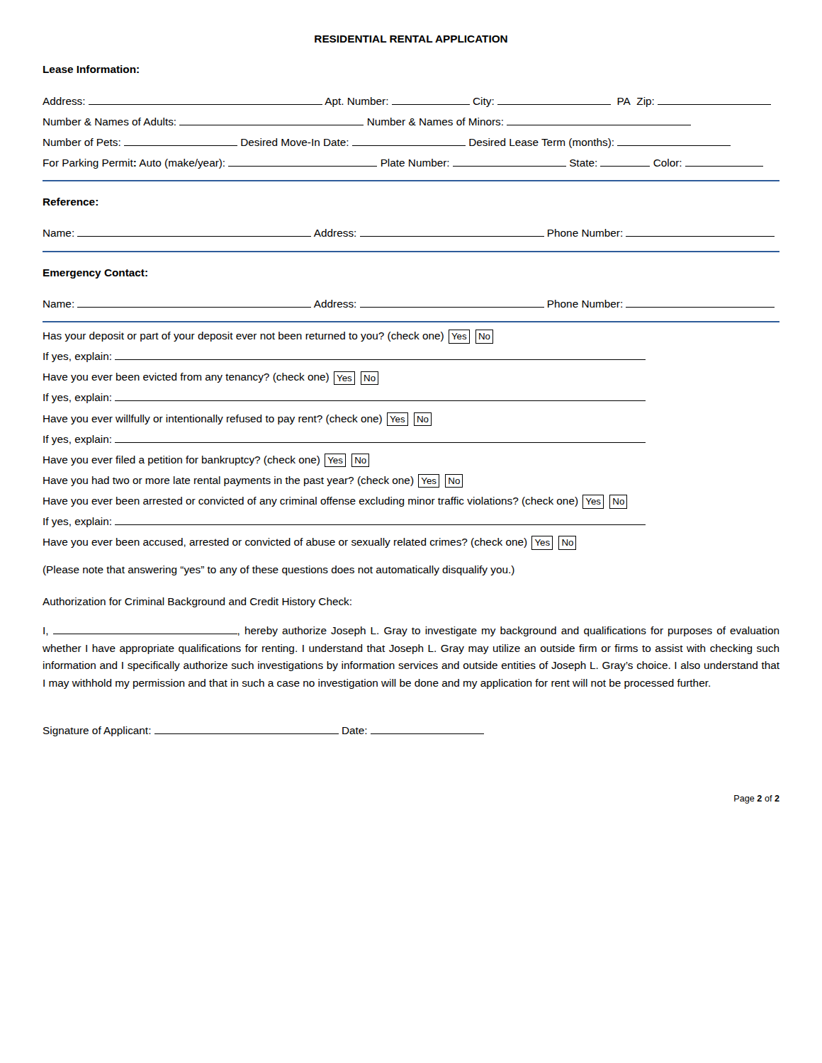RESIDENTIAL RENTAL APPLICATION
Lease Information:
Address: Apt. Number: City: PA Zip:
Number & Names of Adults: Number & Names of Minors:
Number of Pets: Desired Move-In Date: Desired Lease Term (months):
For Parking Permit: Auto (make/year): Plate Number: State: Color:
Reference:
Name: Address: Phone Number:
Emergency Contact:
Name: Address: Phone Number:
Has your deposit or part of your deposit ever not been returned to you? (check one) Yes No
If yes, explain:
Have you ever been evicted from any tenancy? (check one) Yes No
If yes, explain:
Have you ever willfully or intentionally refused to pay rent? (check one) Yes No
If yes, explain:
Have you ever filed a petition for bankruptcy? (check one) Yes No
Have you had two or more late rental payments in the past year? (check one) Yes No
Have you ever been arrested or convicted of any criminal offense excluding minor traffic violations? (check one) Yes No
If yes, explain:
Have you ever been accused, arrested or convicted of abuse or sexually related crimes? (check one) Yes No
(Please note that answering “yes” to any of these questions does not automatically disqualify you.)
Authorization for Criminal Background and Credit History Check:
I, , hereby authorize Joseph L. Gray to investigate my background and qualifications for purposes of evaluation whether I have appropriate qualifications for renting. I understand that Joseph L. Gray may utilize an outside firm or firms to assist with checking such information and I specifically authorize such investigations by information services and outside entities of Joseph L. Gray’s choice. I also understand that I may withhold my permission and that in such a case no investigation will be done and my application for rent will not be processed further.
Signature of Applicant: Date:
Page 2 of 2